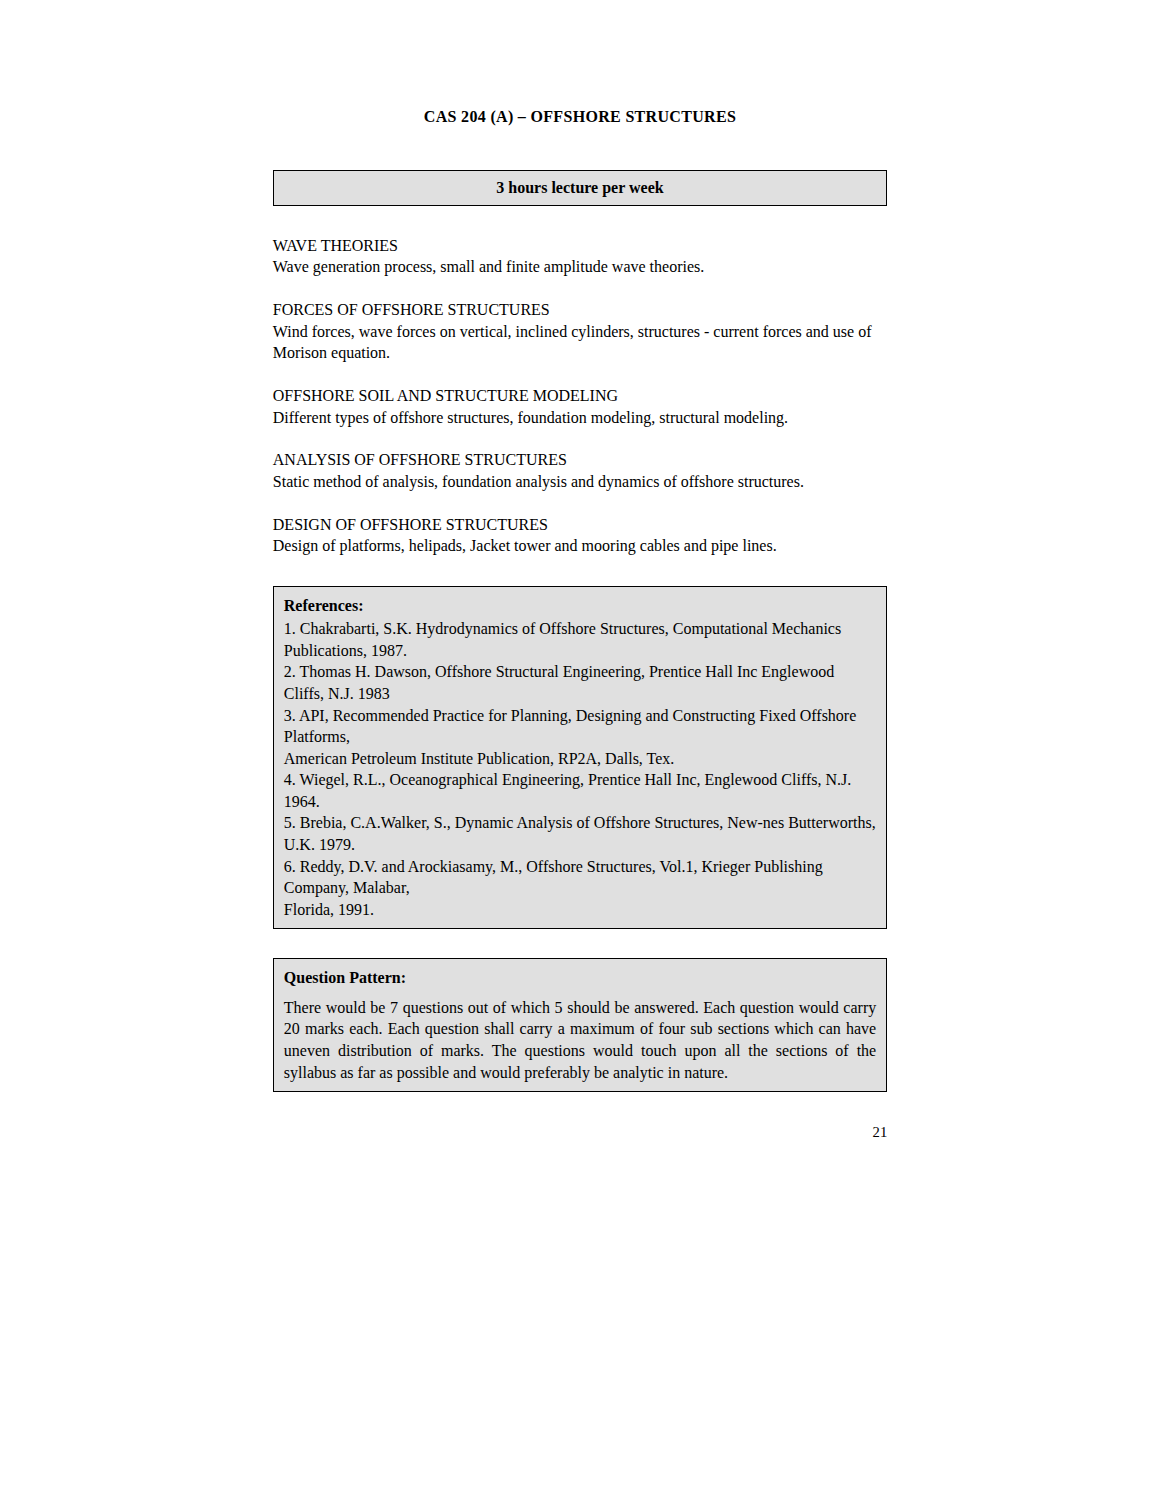CAS 204 (A) – OFFSHORE STRUCTURES
3 hours lecture per week
WAVE THEORIES
Wave generation process, small and finite amplitude wave theories.
FORCES OF OFFSHORE STRUCTURES
Wind forces, wave forces on vertical, inclined cylinders, structures - current forces and use of Morison equation.
OFFSHORE SOIL AND STRUCTURE MODELING
Different types of offshore structures, foundation modeling, structural modeling.
ANALYSIS OF OFFSHORE STRUCTURES
Static method of analysis, foundation analysis and dynamics of offshore structures.
DESIGN OF OFFSHORE STRUCTURES
Design of platforms, helipads, Jacket tower and mooring cables and pipe lines.
References:
1. Chakrabarti, S.K. Hydrodynamics of Offshore Structures, Computational Mechanics Publications, 1987.
2. Thomas H. Dawson, Offshore Structural Engineering, Prentice Hall Inc Englewood Cliffs, N.J. 1983
3. API, Recommended Practice for Planning, Designing and Constructing Fixed Offshore Platforms,
American Petroleum Institute Publication, RP2A, Dalls, Tex.
4. Wiegel, R.L., Oceanographical Engineering, Prentice Hall Inc, Englewood Cliffs, N.J. 1964.
5. Brebia, C.A.Walker, S., Dynamic Analysis of Offshore Structures, New-nes Butterworths, U.K. 1979.
6. Reddy, D.V. and Arockiasamy, M., Offshore Structures, Vol.1, Krieger Publishing Company, Malabar,
Florida, 1991.
Question Pattern:
There would be 7 questions out of which 5 should be answered. Each question would carry 20 marks each. Each question shall carry a maximum of four sub sections which can have uneven distribution of marks. The questions would touch upon all the sections of the syllabus as far as possible and would preferably be analytic in nature.
21